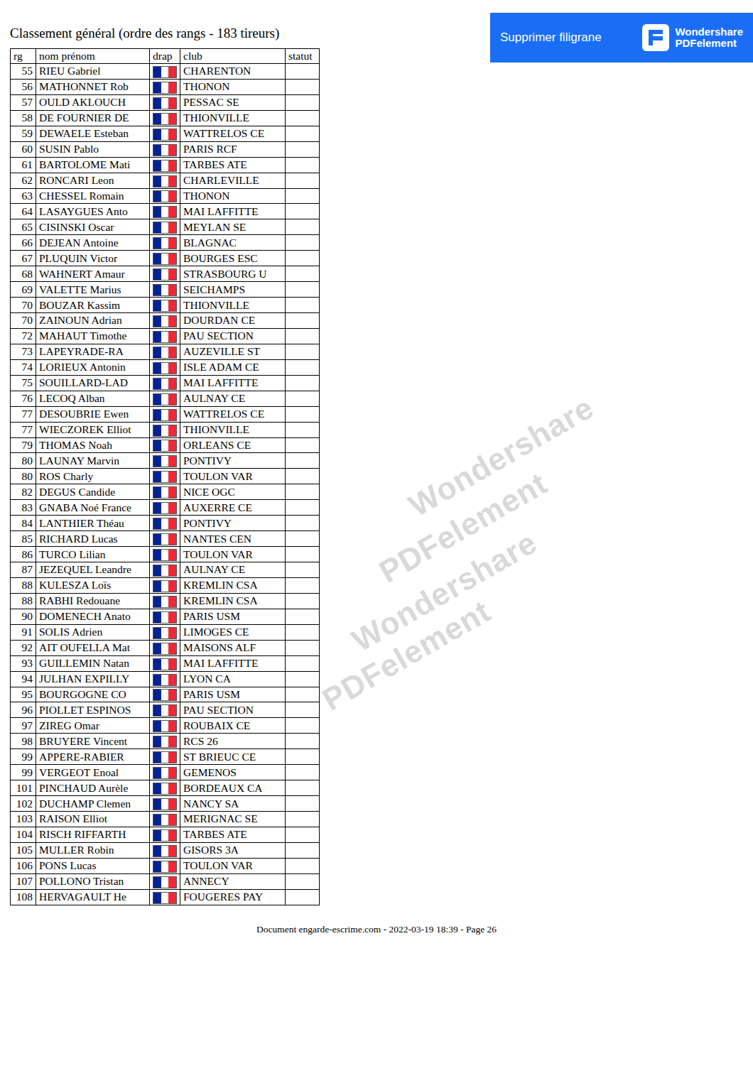Supprimer filigrane
Wondershare PDFelement
Classement général (ordre des rangs - 183 tireurs)
Wondershare
PDFelement
Wondershare
PDFelement
| rg | nom prénom | drap | club | statut |
| --- | --- | --- | --- | --- |
| 55 | RIEU Gabriel | | CHARENTON | |
| 56 | MATHONNET Rob | | THONON | |
| 57 | OULD AKLOUCH | | PESSAC SE | |
| 58 | DE FOURNIER DE | | THIONVILLE | |
| 59 | DEWAELE Esteban | | WATTRELOS CE | |
| 60 | SUSIN Pablo | | PARIS RCF | |
| 61 | BARTOLOME Mati | | TARBES ATE | |
| 62 | RONCARI Leon | | CHARLEVILLE | |
| 63 | CHESSEL Romain | | THONON | |
| 64 | LASAYGUES Anto | | MAI LAFFITTE | |
| 65 | CISINSKI Oscar | | MEYLAN SE | |
| 66 | DEJEAN Antoine | | BLAGNAC | |
| 67 | PLUQUIN Victor | | BOURGES ESC | |
| 68 | WAHNERT Amaur | | STRASBOURG U | |
| 69 | VALETTE Marius | | SEICHAMPS | |
| 70 | BOUZAR Kassim | | THIONVILLE | |
| 70 | ZAINOUN Adrian | | DOURDAN CE | |
| 72 | MAHAUT Timothe | | PAU SECTION | |
| 73 | LAPEYRADE-RA | | AUZEVILLE ST | |
| 74 | LORIEUX Antonin | | ISLE ADAM CE | |
| 75 | SOUILLARD-LAD | | MAI LAFFITTE | |
| 76 | LECOQ Alban | | AULNAY CE | |
| 77 | DESOUBRIE Ewen | | WATTRELOS CE | |
| 77 | WIECZOREK Elliot | | THIONVILLE | |
| 79 | THOMAS Noah | | ORLEANS CE | |
| 80 | LAUNAY Marvin | | PONTIVY | |
| 80 | ROS Charly | | TOULON VAR | |
| 82 | DEGUS Candide | | NICE OGC | |
| 83 | GNABA Noé France | | AUXERRE CE | |
| 84 | LANTHIER Théau | | PONTIVY | |
| 85 | RICHARD Lucas | | NANTES CEN | |
| 86 | TURCO Lilian | | TOULON VAR | |
| 87 | JEZEQUEL Leandre | | AULNAY CE | |
| 88 | KULESZA Loïs | | KREMLIN CSA | |
| 88 | RABHI Redouane | | KREMLIN CSA | |
| 90 | DOMENECH Anato | | PARIS USM | |
| 91 | SOLIS Adrien | | LIMOGES CE | |
| 92 | AIT OUFELLA Mat | | MAISONS ALF | |
| 93 | GUILLEMIN Natan | | MAI LAFFITTE | |
| 94 | JULHAN EXPILLY | | LYON CA | |
| 95 | BOURGOGNE CO | | PARIS USM | |
| 96 | PIOLLET ESPINOS | | PAU SECTION | |
| 97 | ZIREG Omar | | ROUBAIX CE | |
| 98 | BRUYERE Vincent | | RCS 26 | |
| 99 | APPERE-RABIER | | ST BRIEUC CE | |
| 99 | VERGEOT Enoal | | GEMENOS | |
| 101 | PINCHAUD Aurèle | | BORDEAUX CA | |
| 102 | DUCHAMP Clemen | | NANCY SA | |
| 103 | RAISON Elliot | | MERIGNAC SE | |
| 104 | RISCH RIFFARTH | | TARBES ATE | |
| 105 | MULLER Robin | | GISORS 3A | |
| 106 | PONS Lucas | | TOULON VAR | |
| 107 | POLLONO Tristan | | ANNECY | |
| 108 | HERVAGAULT He | | FOUGERES PAY | |
Document engarde-escrime.com - 2022-03-19 18:39 - Page 26